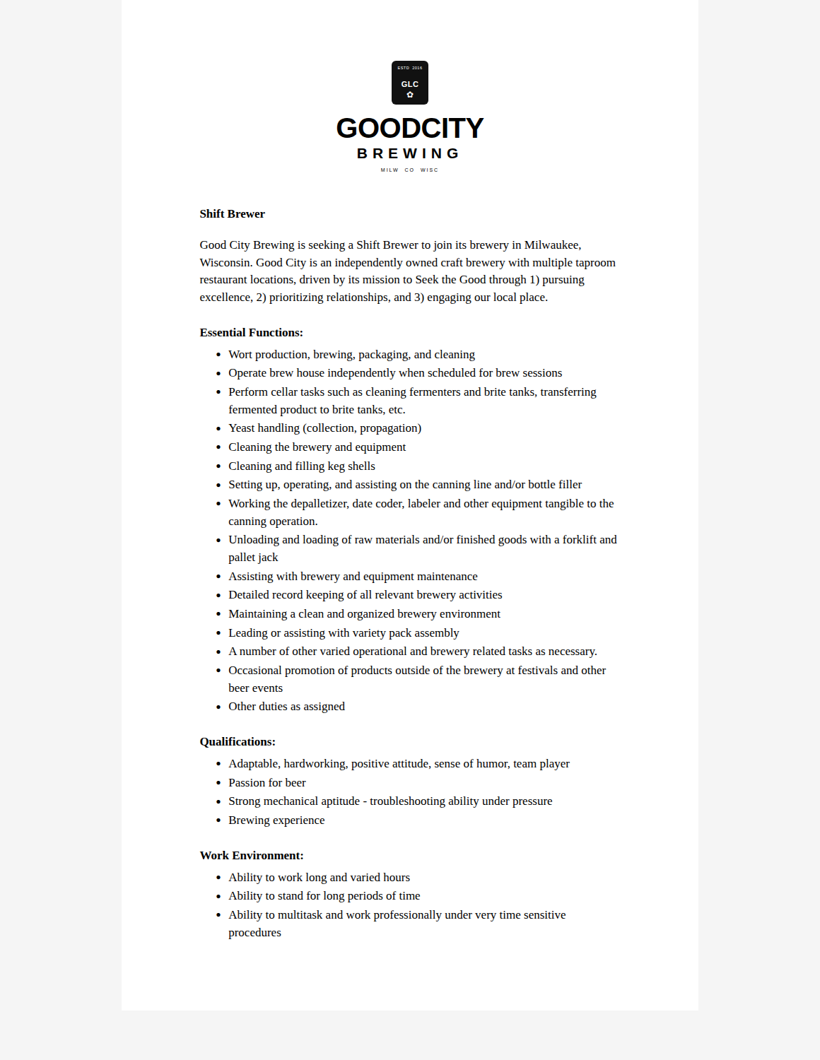ESTD 2016 GLC ✿
GOODCITY
BREWING
MILW CO WISC
Shift Brewer
Good City Brewing is seeking a Shift Brewer to join its brewery in Milwaukee, Wisconsin. Good City is an independently owned craft brewery with multiple taproom restaurant locations, driven by its mission to Seek the Good through 1) pursuing excellence, 2) prioritizing relationships, and 3) engaging our local place.
Essential Functions:
Wort production, brewing, packaging, and cleaning
Operate brew house independently when scheduled for brew sessions
Perform cellar tasks such as cleaning fermenters and brite tanks, transferring fermented product to brite tanks, etc.
Yeast handling (collection, propagation)
Cleaning the brewery and equipment
Cleaning and filling keg shells
Setting up, operating, and assisting on the canning line and/or bottle filler
Working the depalletizer, date coder, labeler and other equipment tangible to the canning operation.
Unloading and loading of raw materials and/or finished goods with a forklift and pallet jack
Assisting with brewery and equipment maintenance
Detailed record keeping of all relevant brewery activities
Maintaining a clean and organized brewery environment
Leading or assisting with variety pack assembly
A number of other varied operational and brewery related tasks as necessary.
Occasional promotion of products outside of the brewery at festivals and other beer events
Other duties as assigned
Qualifications:
Adaptable, hardworking, positive attitude, sense of humor, team player
Passion for beer
Strong mechanical aptitude - troubleshooting ability under pressure
Brewing experience
Work Environment:
Ability to work long and varied hours
Ability to stand for long periods of time
Ability to multitask and work professionally under very time sensitive procedures